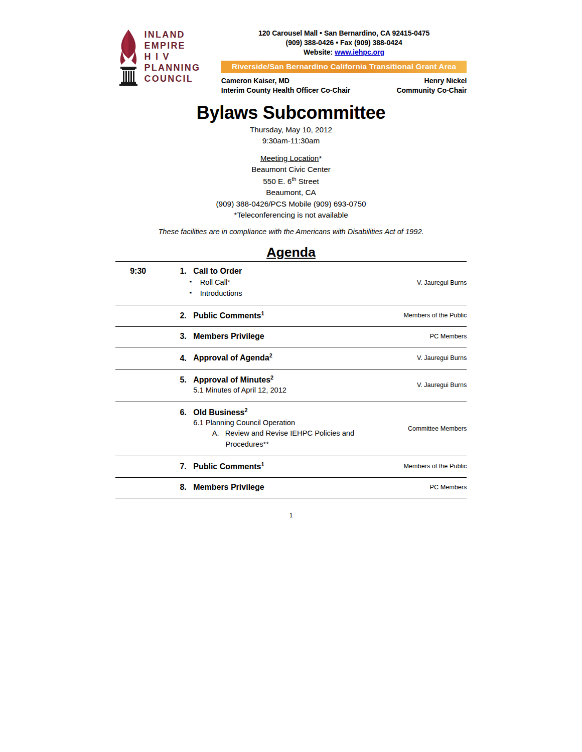INLAND
EMPIRE
H I V
PLANNING
COUNCIL
120 Carousel Mall • San Bernardino, CA 92415-0475
(909) 388-0426 • Fax (909) 388-0424
Website: www.iehpc.org
Riverside/San Bernardino California Transitional Grant Area
Cameron Kaiser, MD
Interim County Health Officer Co-Chair
Henry Nickel
Community Co-Chair
Bylaws Subcommittee
Thursday, May 10, 2012
9:30am-11:30am
Meeting Location*
Beaumont Civic Center
550 E. 6th Street
Beaumont, CA
(909) 388-0426/PCS Mobile (909) 693-0750
*Teleconferencing is not available
These facilities are in compliance with the Americans with Disabilities Act of 1992.
Agenda
| 9:30 | 1. Call to Order Roll Call* Introductions | V. Jauregui Burns |
| | 2. Public Comments 1 | Members of the Public |
| | 3. Members Privilege | PC Members |
| | 4. Approval of Agenda 2 | V. Jauregui Burns |
| | 5. Approval of Minutes 2 5.1 Minutes of April 12, 2012 | V. Jauregui Burns |
| | 6. Old Business 2 6.1 Planning Council Operation A. Review and Revise IEHPC Policies and Procedures** | Committee Members |
| | 7. Public Comments 1 | Members of the Public |
| | 8. Members Privilege | PC Members |
1